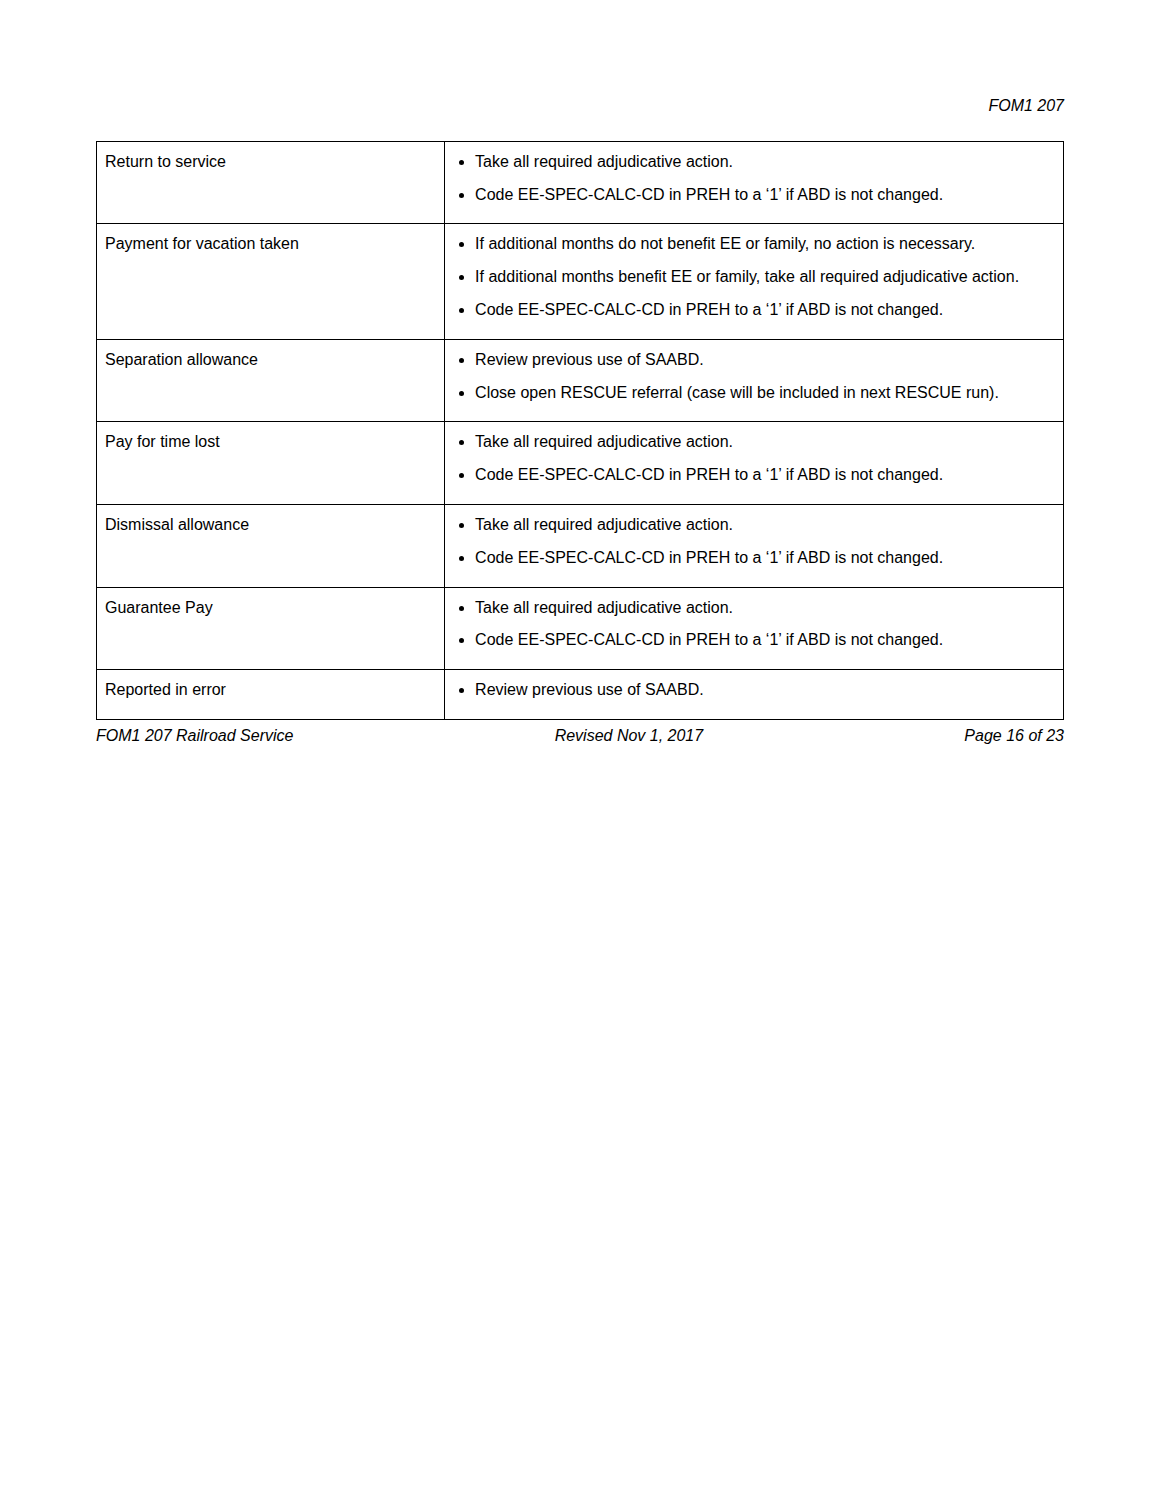FOM1 207
| Return to service | Take all required adjudicative action. Code EE-SPEC-CALC-CD in PREH to a ‘1’ if ABD is not changed. |
| Payment for vacation taken | If additional months do not benefit EE or family, no action is necessary. If additional months benefit EE or family, take all required adjudicative action. Code EE-SPEC-CALC-CD in PREH to a ‘1’ if ABD is not changed. |
| Separation allowance | Review previous use of SAABD. Close open RESCUE referral (case will be included in next RESCUE run). |
| Pay for time lost | Take all required adjudicative action. Code EE-SPEC-CALC-CD in PREH to a ‘1’ if ABD is not changed. |
| Dismissal allowance | Take all required adjudicative action. Code EE-SPEC-CALC-CD in PREH to a ‘1’ if ABD is not changed. |
| Guarantee Pay | Take all required adjudicative action. Code EE-SPEC-CALC-CD in PREH to a ‘1’ if ABD is not changed. |
| Reported in error | Review previous use of SAABD. |
FOM1 207 Railroad Service Revised Nov 1, 2017 Page 16 of 23